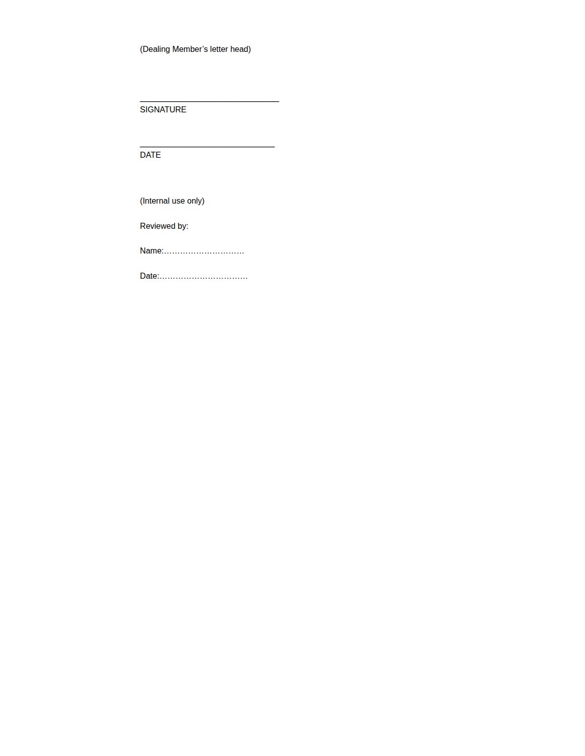(Dealing Member’s letter head)
_______________________________
SIGNATURE
______________________________
DATE
(Internal use only)
Reviewed by:
Name:…………………………
Date:……………………………